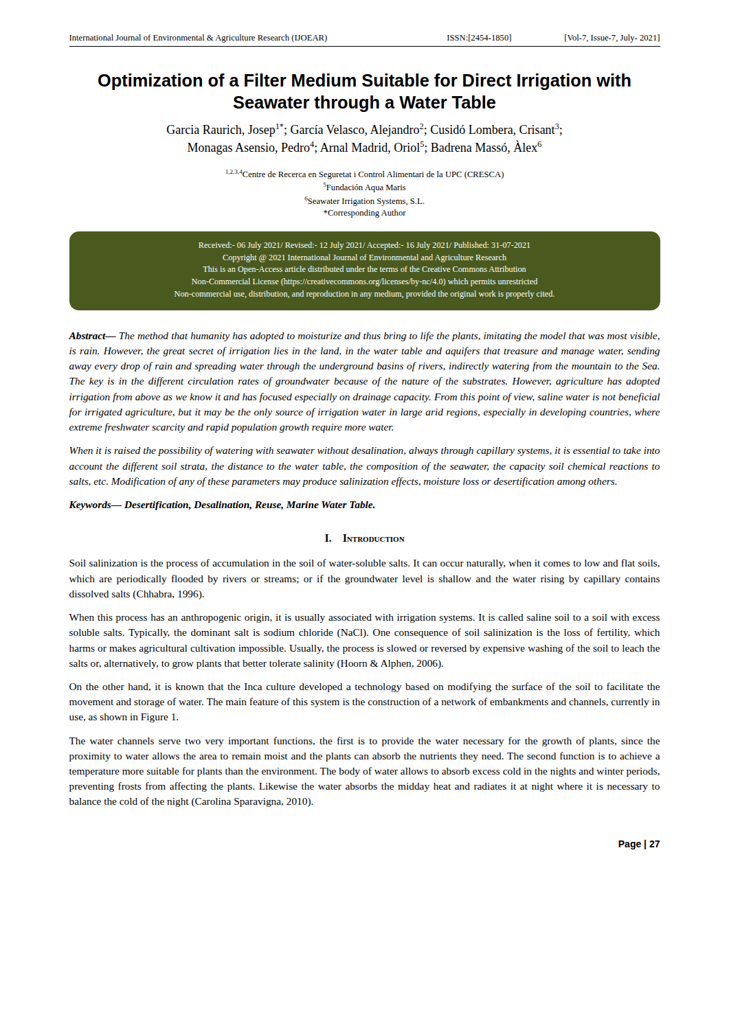| International Journal of Environmental & Agriculture Research (IJOEAR) | ISSN:[2454-1850] | [Vol-7, Issue-7, July- 2021] |
Optimization of a Filter Medium Suitable for Direct Irrigation with Seawater through a Water Table
Garcia Raurich, Josep1*; García Velasco, Alejandro2; Cusidó Lombera, Crisant3;
Monagas Asensio, Pedro4; Arnal Madrid, Oriol5; Badrena Massó, Àlex6
1,2,3,4Centre de Recerca en Seguretat i Control Alimentari de la UPC (CRESCA)
5Fundación Aqua Maris
6Seawater Irrigation Systems, S.L.
*Corresponding Author
Received:- 06 July 2021/ Revised:- 12 July 2021/ Accepted:- 16 July 2021/ Published: 31-07-2021
Copyright @ 2021 International Journal of Environmental and Agriculture Research
This is an Open-Access article distributed under the terms of the Creative Commons Attribution
Non-Commercial License (https://creativecommons.org/licenses/by-nc/4.0) which permits unrestricted
Non-commercial use, distribution, and reproduction in any medium, provided the original work is properly cited.
Abstract— The method that humanity has adopted to moisturize and thus bring to life the plants, imitating the model that was most visible, is rain. However, the great secret of irrigation lies in the land, in the water table and aquifers that treasure and manage water, sending away every drop of rain and spreading water through the underground basins of rivers, indirectly watering from the mountain to the Sea. The key is in the different circulation rates of groundwater because of the nature of the substrates. However, agriculture has adopted irrigation from above as we know it and has focused especially on drainage capacity. From this point of view, saline water is not beneficial for irrigated agriculture, but it may be the only source of irrigation water in large arid regions, especially in developing countries, where extreme freshwater scarcity and rapid population growth require more water.
When it is raised the possibility of watering with seawater without desalination, always through capillary systems, it is essential to take into account the different soil strata, the distance to the water table, the composition of the seawater, the capacity soil chemical reactions to salts, etc. Modification of any of these parameters may produce salinization effects, moisture loss or desertification among others.
Keywords— Desertification, Desalination, Reuse, Marine Water Table.
I. Introduction
Soil salinization is the process of accumulation in the soil of water-soluble salts. It can occur naturally, when it comes to low and flat soils, which are periodically flooded by rivers or streams; or if the groundwater level is shallow and the water rising by capillary contains dissolved salts (Chhabra, 1996).
When this process has an anthropogenic origin, it is usually associated with irrigation systems. It is called saline soil to a soil with excess soluble salts. Typically, the dominant salt is sodium chloride (NaCl). One consequence of soil salinization is the loss of fertility, which harms or makes agricultural cultivation impossible. Usually, the process is slowed or reversed by expensive washing of the soil to leach the salts or, alternatively, to grow plants that better tolerate salinity (Hoorn & Alphen, 2006).
On the other hand, it is known that the Inca culture developed a technology based on modifying the surface of the soil to facilitate the movement and storage of water. The main feature of this system is the construction of a network of embankments and channels, currently in use, as shown in Figure 1.
The water channels serve two very important functions, the first is to provide the water necessary for the growth of plants, since the proximity to water allows the area to remain moist and the plants can absorb the nutrients they need. The second function is to achieve a temperature more suitable for plants than the environment. The body of water allows to absorb excess cold in the nights and winter periods, preventing frosts from affecting the plants. Likewise the water absorbs the midday heat and radiates it at night where it is necessary to balance the cold of the night (Carolina Sparavigna, 2010).
Page | 27